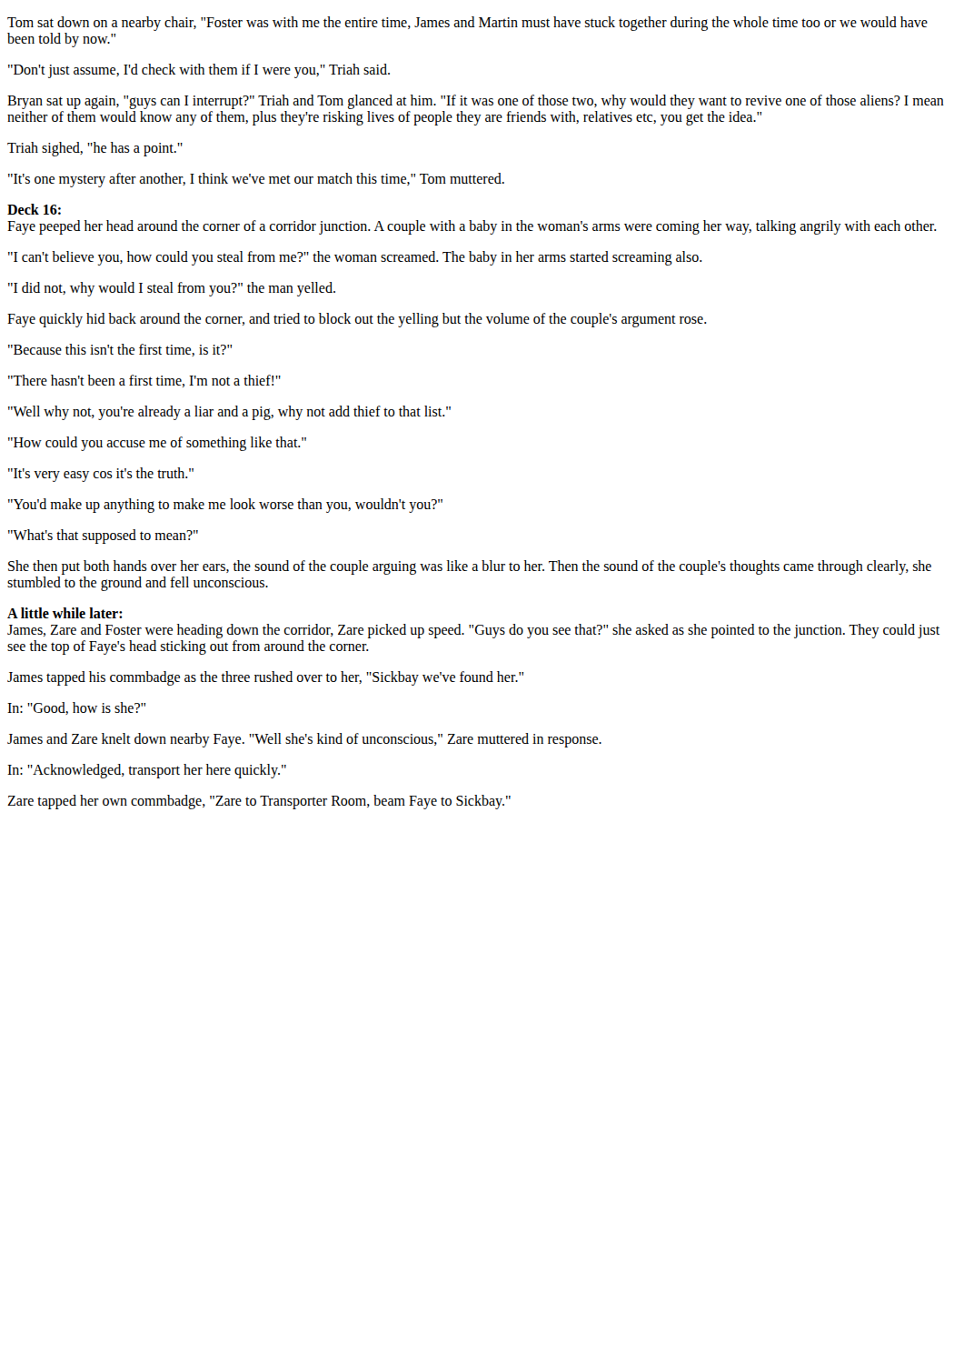Tom sat down on a nearby chair, "Foster was with me the entire time, James and Martin must have stuck together during the whole time too or we would have been told by now."
"Don't just assume, I'd check with them if I were you," Triah said.
Bryan sat up again, "guys can I interrupt?" Triah and Tom glanced at him. "If it was one of those two, why would they want to revive one of those aliens? I mean neither of them would know any of them, plus they're risking lives of people they are friends with, relatives etc, you get the idea."
Triah sighed, "he has a point."
"It's one mystery after another, I think we've met our match this time," Tom muttered.
Deck 16:
Faye peeped her head around the corner of a corridor junction. A couple with a baby in the woman's arms were coming her way, talking angrily with each other.
"I can't believe you, how could you steal from me?" the woman screamed. The baby in her arms started screaming also.
"I did not, why would I steal from you?" the man yelled.
Faye quickly hid back around the corner, and tried to block out the yelling but the volume of the couple's argument rose.
"Because this isn't the first time, is it?"
"There hasn't been a first time, I'm not a thief!"
"Well why not, you're already a liar and a pig, why not add thief to that list."
"How could you accuse me of something like that."
"It's very easy cos it's the truth."
"You'd make up anything to make me look worse than you, wouldn't you?"
"What's that supposed to mean?"
She then put both hands over her ears, the sound of the couple arguing was like a blur to her. Then the sound of the couple's thoughts came through clearly, she stumbled to the ground and fell unconscious.
A little while later:
James, Zare and Foster were heading down the corridor, Zare picked up speed. "Guys do you see that?" she asked as she pointed to the junction. They could just see the top of Faye's head sticking out from around the corner.
James tapped his commbadge as the three rushed over to her, "Sickbay we've found her."
In: "Good, how is she?"
James and Zare knelt down nearby Faye. "Well she's kind of unconscious," Zare muttered in response.
In: "Acknowledged, transport her here quickly."
Zare tapped her own commbadge, "Zare to Transporter Room, beam Faye to Sickbay."